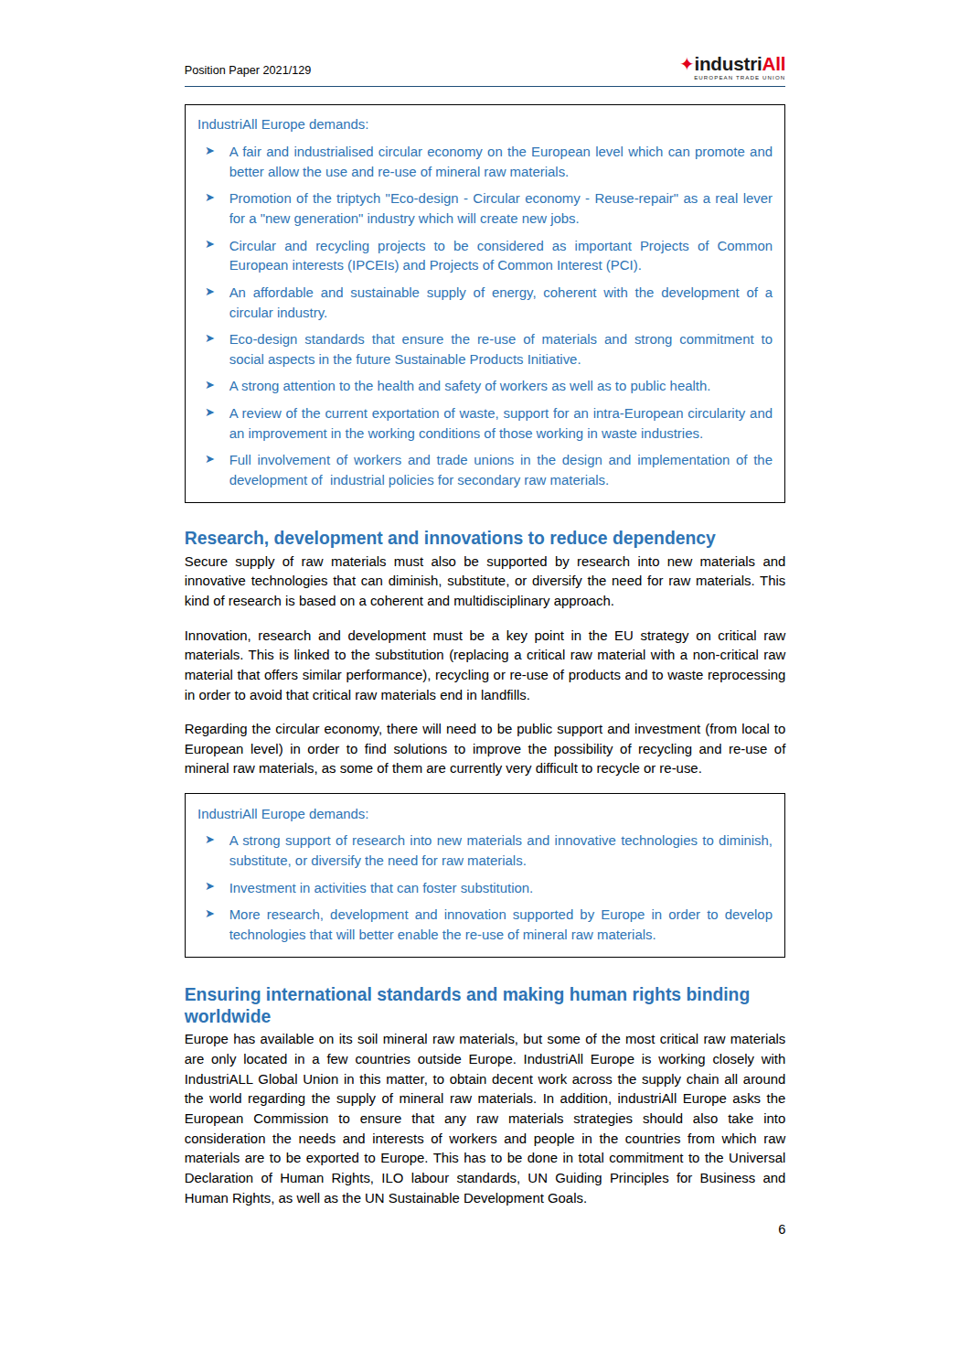Position Paper 2021/129
✦industriAll
European Trade Union
IndustriAll Europe demands:
A fair and industrialised circular economy on the European level which can promote and better allow the use and re-use of mineral raw materials.
Promotion of the triptych "Eco-design - Circular economy - Reuse-repair" as a real lever for a "new generation" industry which will create new jobs.
Circular and recycling projects to be considered as important Projects of Common European interests (IPCEIs) and Projects of Common Interest (PCI).
An affordable and sustainable supply of energy, coherent with the development of a circular industry.
Eco-design standards that ensure the re-use of materials and strong commitment to social aspects in the future Sustainable Products Initiative.
A strong attention to the health and safety of workers as well as to public health.
A review of the current exportation of waste, support for an intra-European circularity and an improvement in the working conditions of those working in waste industries.
Full involvement of workers and trade unions in the design and implementation of the development of industrial policies for secondary raw materials.
Research, development and innovations to reduce dependency
Secure supply of raw materials must also be supported by research into new materials and innovative technologies that can diminish, substitute, or diversify the need for raw materials. This kind of research is based on a coherent and multidisciplinary approach.
Innovation, research and development must be a key point in the EU strategy on critical raw materials. This is linked to the substitution (replacing a critical raw material with a non-critical raw material that offers similar performance), recycling or re-use of products and to waste reprocessing in order to avoid that critical raw materials end in landfills.
Regarding the circular economy, there will need to be public support and investment (from local to European level) in order to find solutions to improve the possibility of recycling and re-use of mineral raw materials, as some of them are currently very difficult to recycle or re-use.
IndustriAll Europe demands:
A strong support of research into new materials and innovative technologies to diminish, substitute, or diversify the need for raw materials.
Investment in activities that can foster substitution.
More research, development and innovation supported by Europe in order to develop technologies that will better enable the re-use of mineral raw materials.
Ensuring international standards and making human rights binding worldwide
Europe has available on its soil mineral raw materials, but some of the most critical raw materials are only located in a few countries outside Europe. IndustriAll Europe is working closely with IndustriALL Global Union in this matter, to obtain decent work across the supply chain all around the world regarding the supply of mineral raw materials. In addition, industriAll Europe asks the European Commission to ensure that any raw materials strategies should also take into consideration the needs and interests of workers and people in the countries from which raw materials are to be exported to Europe. This has to be done in total commitment to the Universal Declaration of Human Rights, ILO labour standards, UN Guiding Principles for Business and Human Rights, as well as the UN Sustainable Development Goals.
6